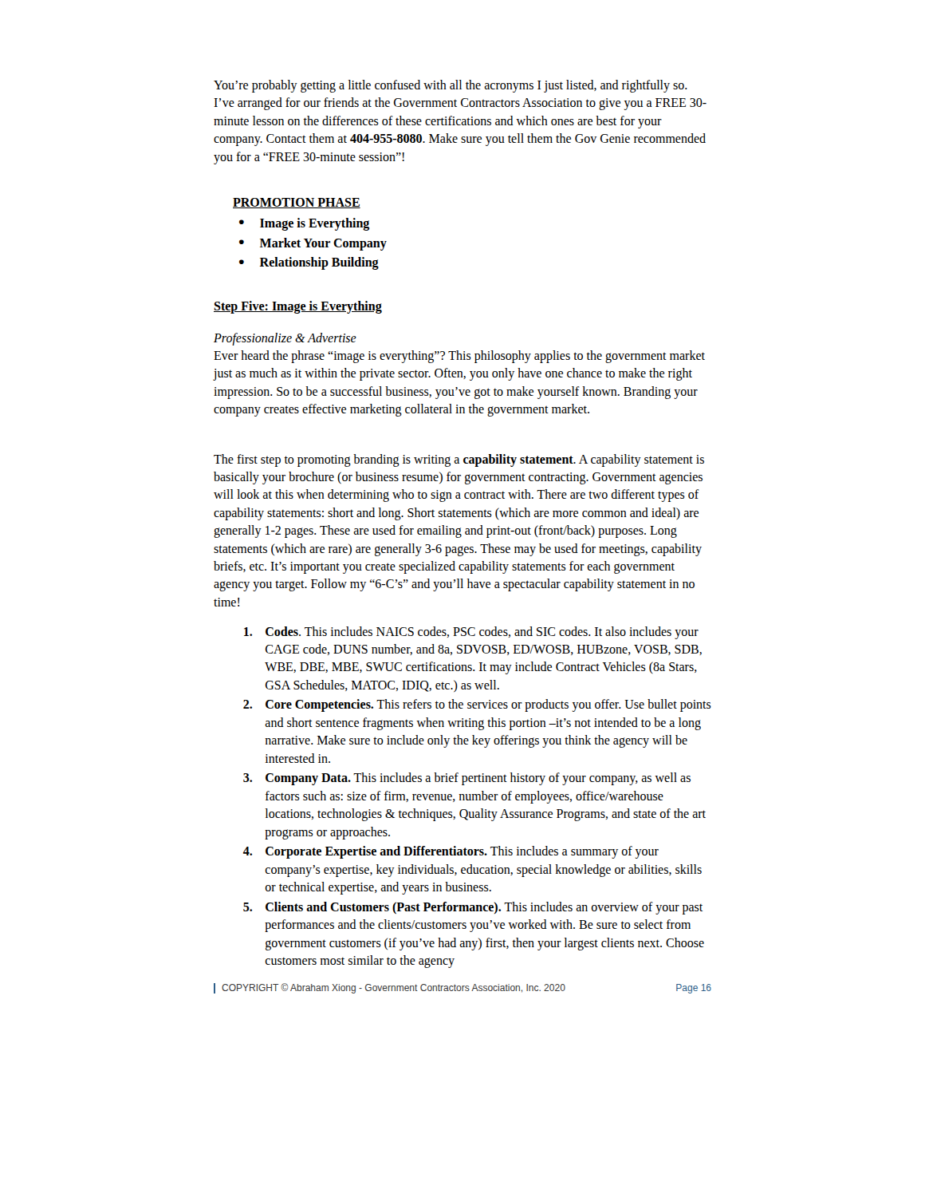You’re probably getting a little confused with all the acronyms I just listed, and rightfully so. I’ve arranged for our friends at the Government Contractors Association to give you a FREE 30-minute lesson on the differences of these certifications and which ones are best for your company. Contact them at 404-955-8080. Make sure you tell them the Gov Genie recommended you for a “FREE 30-minute session”!
PROMOTION PHASE
Image is Everything
Market Your Company
Relationship Building
Step Five: Image is Everything
Professionalize & Advertise
Ever heard the phrase “image is everything”? This philosophy applies to the government market just as much as it within the private sector. Often, you only have one chance to make the right impression. So to be a successful business, you’ve got to make yourself known. Branding your company creates effective marketing collateral in the government market.
The first step to promoting branding is writing a capability statement. A capability statement is basically your brochure (or business resume) for government contracting. Government agencies will look at this when determining who to sign a contract with. There are two different types of capability statements: short and long. Short statements (which are more common and ideal) are generally 1-2 pages. These are used for emailing and print-out (front/back) purposes. Long statements (which are rare) are generally 3-6 pages. These may be used for meetings, capability briefs, etc. It’s important you create specialized capability statements for each government agency you target. Follow my “6-C’s” and you’ll have a spectacular capability statement in no time!
Codes. This includes NAICS codes, PSC codes, and SIC codes. It also includes your CAGE code, DUNS number, and 8a, SDVOSB, ED/WOSB, HUBzone, VOSB, SDB, WBE, DBE, MBE, SWUC certifications. It may include Contract Vehicles (8a Stars, GSA Schedules, MATOC, IDIQ, etc.) as well.
Core Competencies. This refers to the services or products you offer. Use bullet points and short sentence fragments when writing this portion –it’s not intended to be a long narrative. Make sure to include only the key offerings you think the agency will be interested in.
Company Data. This includes a brief pertinent history of your company, as well as factors such as: size of firm, revenue, number of employees, office/warehouse locations, technologies & techniques, Quality Assurance Programs, and state of the art programs or approaches.
Corporate Expertise and Differentiators. This includes a summary of your company’s expertise, key individuals, education, special knowledge or abilities, skills or technical expertise, and years in business.
Clients and Customers (Past Performance). This includes an overview of your past performances and the clients/customers you’ve worked with. Be sure to select from government customers (if you’ve had any) first, then your largest clients next. Choose customers most similar to the agency
COPYRIGHT © Abraham Xiong - Government Contractors Association, Inc. 2020
Page 16